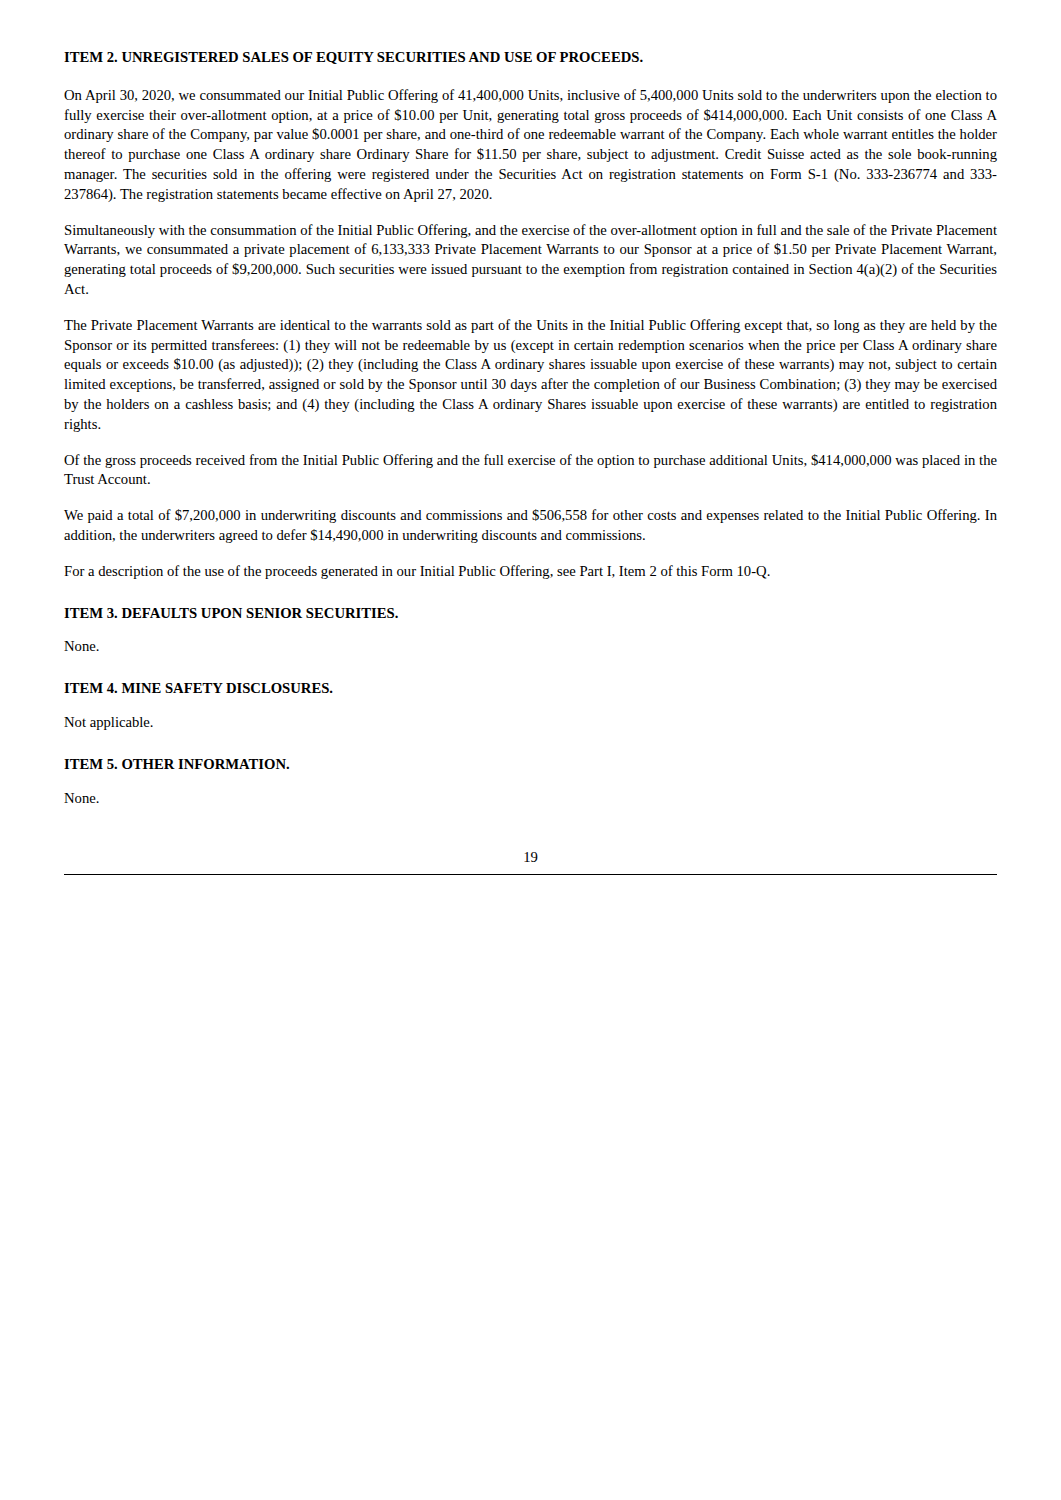ITEM 2. UNREGISTERED SALES OF EQUITY SECURITIES AND USE OF PROCEEDS.
On April 30, 2020, we consummated our Initial Public Offering of 41,400,000 Units, inclusive of 5,400,000 Units sold to the underwriters upon the election to fully exercise their over-allotment option, at a price of $10.00 per Unit, generating total gross proceeds of $414,000,000. Each Unit consists of one Class A ordinary share of the Company, par value $0.0001 per share, and one-third of one redeemable warrant of the Company. Each whole warrant entitles the holder thereof to purchase one Class A ordinary share Ordinary Share for $11.50 per share, subject to adjustment. Credit Suisse acted as the sole book-running manager. The securities sold in the offering were registered under the Securities Act on registration statements on Form S-1 (No. 333-236774 and 333-237864). The registration statements became effective on April 27, 2020.
Simultaneously with the consummation of the Initial Public Offering, and the exercise of the over-allotment option in full and the sale of the Private Placement Warrants, we consummated a private placement of 6,133,333 Private Placement Warrants to our Sponsor at a price of $1.50 per Private Placement Warrant, generating total proceeds of $9,200,000. Such securities were issued pursuant to the exemption from registration contained in Section 4(a)(2) of the Securities Act.
The Private Placement Warrants are identical to the warrants sold as part of the Units in the Initial Public Offering except that, so long as they are held by the Sponsor or its permitted transferees: (1) they will not be redeemable by us (except in certain redemption scenarios when the price per Class A ordinary share equals or exceeds $10.00 (as adjusted)); (2) they (including the Class A ordinary shares issuable upon exercise of these warrants) may not, subject to certain limited exceptions, be transferred, assigned or sold by the Sponsor until 30 days after the completion of our Business Combination; (3) they may be exercised by the holders on a cashless basis; and (4) they (including the Class A ordinary Shares issuable upon exercise of these warrants) are entitled to registration rights.
Of the gross proceeds received from the Initial Public Offering and the full exercise of the option to purchase additional Units, $414,000,000 was placed in the Trust Account.
We paid a total of $7,200,000 in underwriting discounts and commissions and $506,558 for other costs and expenses related to the Initial Public Offering. In addition, the underwriters agreed to defer $14,490,000 in underwriting discounts and commissions.
For a description of the use of the proceeds generated in our Initial Public Offering, see Part I, Item 2 of this Form 10-Q.
ITEM 3. DEFAULTS UPON SENIOR SECURITIES.
None.
ITEM 4. MINE SAFETY DISCLOSURES.
Not applicable.
ITEM 5. OTHER INFORMATION.
None.
19